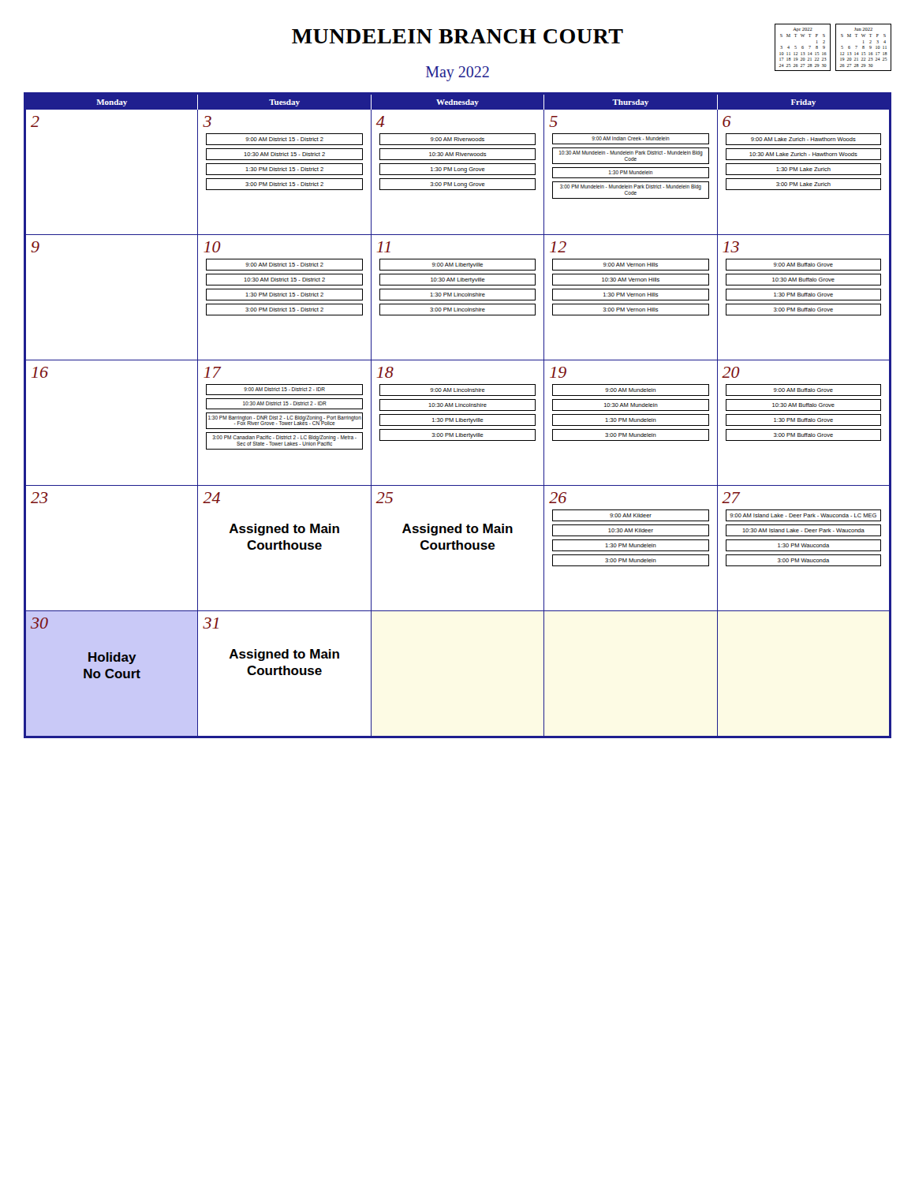Apr 2022
| S | M | T | W | T | F | S |
| --- | --- | --- | --- | --- | --- | --- |
| | | | | | 1 | 2 |
| 3 | 4 | 5 | 6 | 7 | 8 | 9 |
| 10 | 11 | 12 | 13 | 14 | 15 | 16 |
| 17 | 18 | 19 | 20 | 21 | 22 | 23 |
| 24 | 25 | 26 | 27 | 28 | 29 | 30 |
Jun 2022
| S | M | T | W | T | F | S |
| --- | --- | --- | --- | --- | --- | --- |
| | | | 1 | 2 | 3 | 4 |
| 5 | 6 | 7 | 8 | 9 | 10 | 11 |
| 12 | 13 | 14 | 15 | 16 | 17 | 18 |
| 19 | 20 | 21 | 22 | 23 | 24 | 25 |
| 26 | 27 | 28 | 29 | 30 | | |
MUNDELEIN BRANCH COURT
May 2022
| Monday | Tuesday | Wednesday | Thursday | Friday |
| --- | --- | --- | --- | --- |
| 2 | 3 9:00 AM District 15 - District 2 10:30 AM District 15 - District 2 1:30 PM District 15 - District 2 3:00 PM District 15 - District 2 | 4 9:00 AM Riverwoods 10:30 AM Riverwoods 1:30 PM Long Grove 3:00 PM Long Grove | 5 9:00 AM Indian Creek - Mundelein 10:30 AM Mundelein - Mundelein Park District - Mundelein Bldg Code 1:30 PM Mundelein 3:00 PM Mundelein - Mundelein Park District - Mundelein Bldg Code | 6 9:00 AM Lake Zurich - Hawthorn Woods 10:30 AM Lake Zurich - Hawthorn Woods 1:30 PM Lake Zurich 3:00 PM Lake Zurich |
| 9 | 10 9:00 AM District 15 - District 2 10:30 AM District 15 - District 2 1:30 PM District 15 - District 2 3:00 PM District 15 - District 2 | 11 9:00 AM Libertyville 10:30 AM Libertyville 1:30 PM Lincolnshire 3:00 PM Lincolnshire | 12 9:00 AM Vernon Hills 10:30 AM Vernon Hills 1:30 PM Vernon Hills 3:00 PM Vernon Hills | 13 9:00 AM Buffalo Grove 10:30 AM Buffalo Grove 1:30 PM Buffalo Grove 3:00 PM Buffalo Grove |
| 16 | 17 9:00 AM District 15 - District 2 - IDR 10:30 AM District 15 - District 2 - IDR 1:30 PM Barrington - DNR Dist 2 - LC Bldg/Zoning - Port Barrington - Fox River Grove - Tower Lakes - CN Police 3:00 PM Canadian Pacific - District 2 - LC Bldg/Zoning - Metra - Sec of State - Tower Lakes - Union Pacific | 18 9:00 AM Lincolnshire 10:30 AM Lincolnshire 1:30 PM Libertyville 3:00 PM Libertyville | 19 9:00 AM Mundelein 10:30 AM Mundelein 1:30 PM Mundelein 3:00 PM Mundelein | 20 9:00 AM Buffalo Grove 10:30 AM Buffalo Grove 1:30 PM Buffalo Grove 3:00 PM Buffalo Grove |
| 23 | 24 Assigned to Main Courthouse | 25 Assigned to Main Courthouse | 26 9:00 AM Kildeer 10:30 AM Kildeer 1:30 PM Mundelein 3:00 PM Mundelein | 27 9:00 AM Island Lake - Deer Park - Wauconda - LC MEG 10:30 AM Island Lake - Deer Park - Wauconda 1:30 PM Wauconda 3:00 PM Wauconda |
| 30 Holiday No Court | 31 Assigned to Main Courthouse | | | |